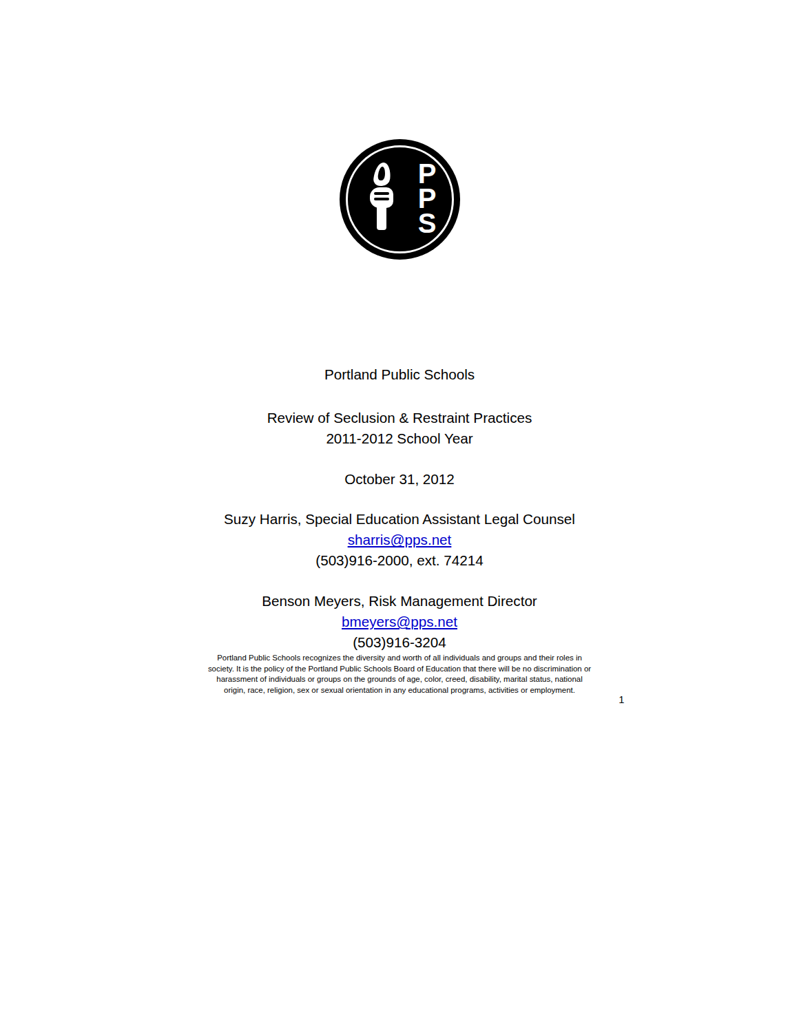P P S
Portland Public Schools
Review of Seclusion & Restraint Practices
2011-2012 School Year
October 31, 2012
Suzy Harris, Special Education Assistant Legal Counsel
sharris@pps.net
(503)916-2000, ext. 74214
Benson Meyers, Risk Management Director
bmeyers@pps.net
(503)916-3204
Portland Public Schools recognizes the diversity and worth of all individuals and groups and their roles in society. It is the policy of the Portland Public Schools Board of Education that there will be no discrimination or harassment of individuals or groups on the grounds of age, color, creed, disability, marital status, national origin, race, religion, sex or sexual orientation in any educational programs, activities or employment.
1